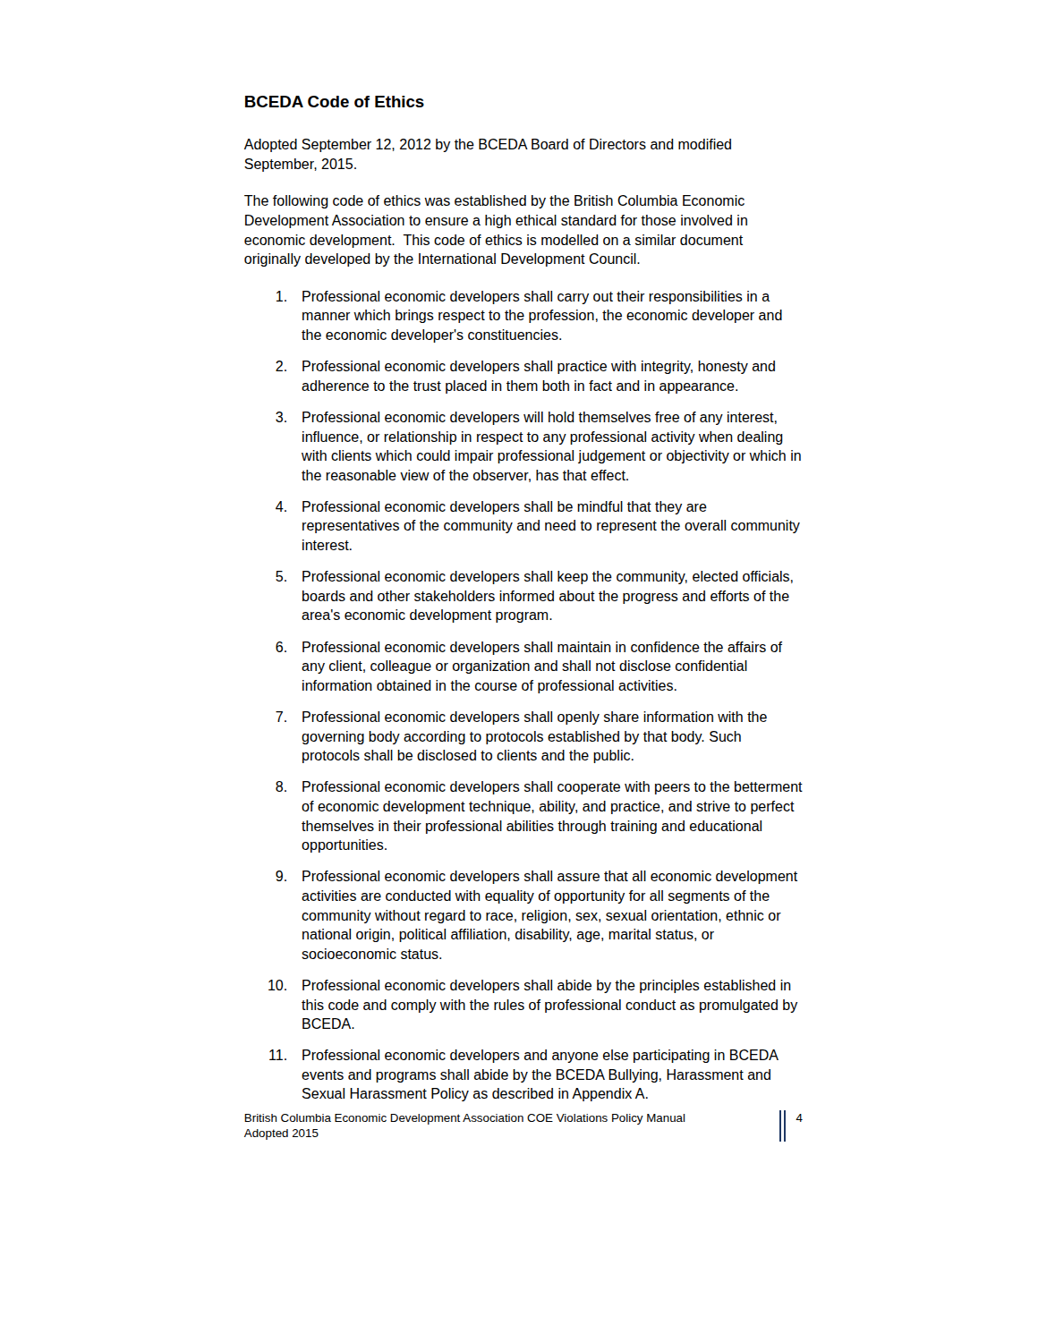BCEDA Code of Ethics
Adopted September 12, 2012 by the BCEDA Board of Directors and modified September, 2015.
The following code of ethics was established by the British Columbia Economic Development Association to ensure a high ethical standard for those involved in economic development. This code of ethics is modelled on a similar document originally developed by the International Development Council.
Professional economic developers shall carry out their responsibilities in a manner which brings respect to the profession, the economic developer and the economic developer's constituencies.
Professional economic developers shall practice with integrity, honesty and adherence to the trust placed in them both in fact and in appearance.
Professional economic developers will hold themselves free of any interest, influence, or relationship in respect to any professional activity when dealing with clients which could impair professional judgement or objectivity or which in the reasonable view of the observer, has that effect.
Professional economic developers shall be mindful that they are representatives of the community and need to represent the overall community interest.
Professional economic developers shall keep the community, elected officials, boards and other stakeholders informed about the progress and efforts of the area's economic development program.
Professional economic developers shall maintain in confidence the affairs of any client, colleague or organization and shall not disclose confidential information obtained in the course of professional activities.
Professional economic developers shall openly share information with the governing body according to protocols established by that body. Such protocols shall be disclosed to clients and the public.
Professional economic developers shall cooperate with peers to the betterment of economic development technique, ability, and practice, and strive to perfect themselves in their professional abilities through training and educational opportunities.
Professional economic developers shall assure that all economic development activities are conducted with equality of opportunity for all segments of the community without regard to race, religion, sex, sexual orientation, ethnic or national origin, political affiliation, disability, age, marital status, or socioeconomic status.
Professional economic developers shall abide by the principles established in this code and comply with the rules of professional conduct as promulgated by BCEDA.
Professional economic developers and anyone else participating in BCEDA events and programs shall abide by the BCEDA Bullying, Harassment and Sexual Harassment Policy as described in Appendix A.
British Columbia Economic Development Association COE Violations Policy Manual
Adopted 2015
4